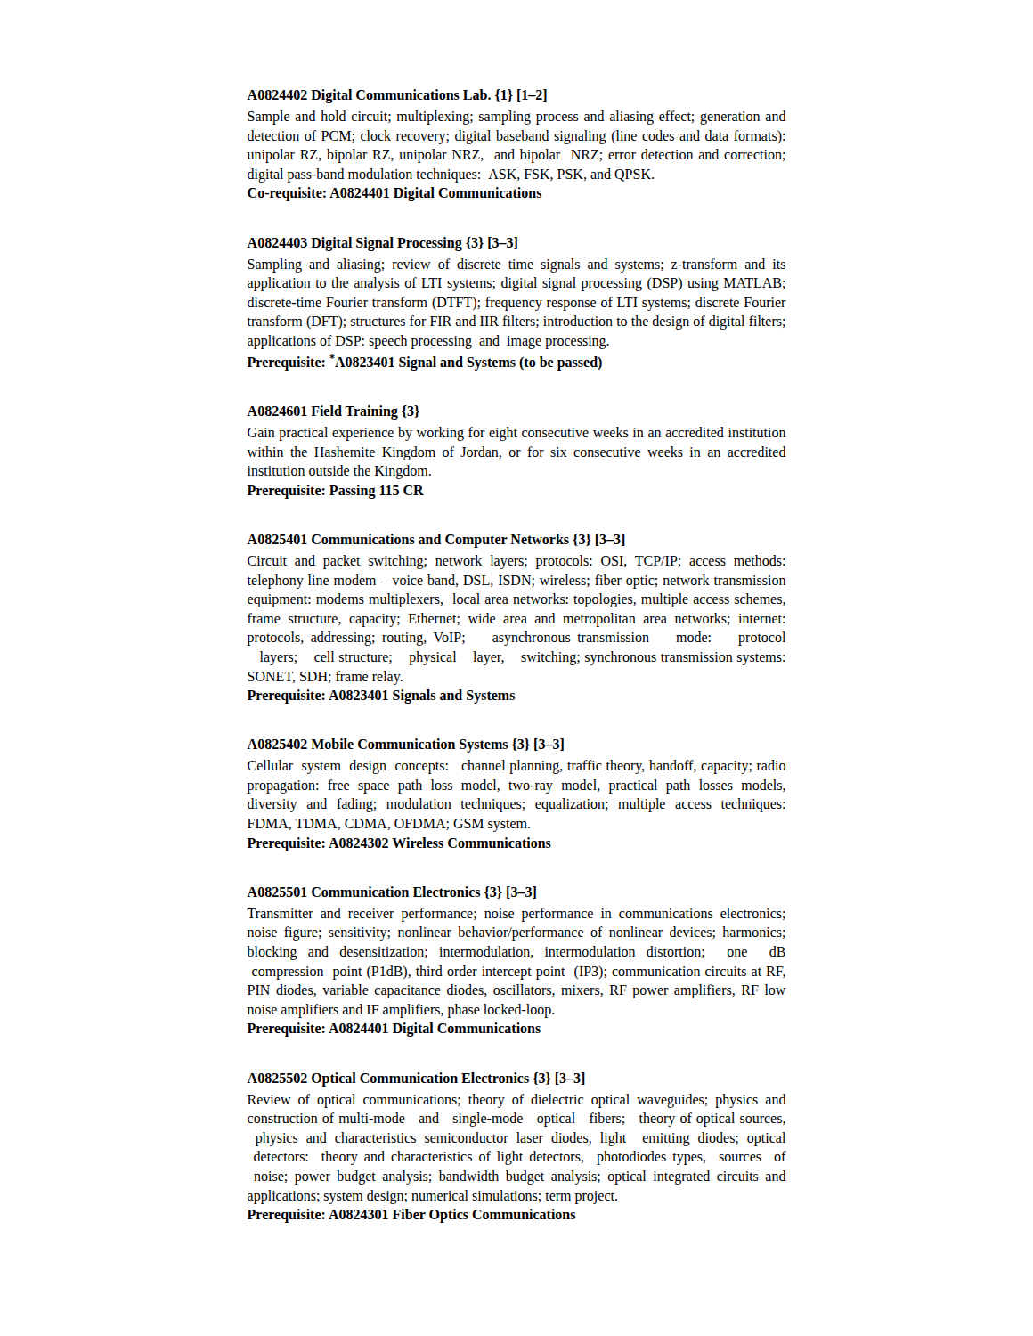A0824402 Digital Communications Lab. {1} [1–2]
Sample and hold circuit; multiplexing; sampling process and aliasing effect; generation and detection of PCM; clock recovery; digital baseband signaling (line codes and data formats): unipolar RZ, bipolar RZ, unipolar NRZ, and bipolar NRZ; error detection and correction; digital pass-band modulation techniques: ASK, FSK, PSK, and QPSK.
Co-requisite: A0824401 Digital Communications
A0824403 Digital Signal Processing {3} [3–3]
Sampling and aliasing; review of discrete time signals and systems; z-transform and its application to the analysis of LTI systems; digital signal processing (DSP) using MATLAB; discrete-time Fourier transform (DTFT); frequency response of LTI systems; discrete Fourier transform (DFT); structures for FIR and IIR filters; introduction to the design of digital filters; applications of DSP: speech processing and image processing.
Prerequisite: *A0823401 Signal and Systems (to be passed)
A0824601 Field Training {3}
Gain practical experience by working for eight consecutive weeks in an accredited institution within the Hashemite Kingdom of Jordan, or for six consecutive weeks in an accredited institution outside the Kingdom.
Prerequisite: Passing 115 CR
A0825401 Communications and Computer Networks {3} [3–3]
Circuit and packet switching; network layers; protocols: OSI, TCP/IP; access methods: telephony line modem – voice band, DSL, ISDN; wireless; fiber optic; network transmission equipment: modems multiplexers, local area networks: topologies, multiple access schemes, frame structure, capacity; Ethernet; wide area and metropolitan area networks; internet: protocols, addressing; routing, VoIP; asynchronous transmission mode: protocol layers; cell structure; physical layer, switching; synchronous transmission systems: SONET, SDH; frame relay.
Prerequisite: A0823401 Signals and Systems
A0825402 Mobile Communication Systems {3} [3–3]
Cellular system design concepts: channel planning, traffic theory, handoff, capacity; radio propagation: free space path loss model, two-ray model, practical path losses models, diversity and fading; modulation techniques; equalization; multiple access techniques: FDMA, TDMA, CDMA, OFDMA; GSM system.
Prerequisite: A0824302 Wireless Communications
A0825501 Communication Electronics {3} [3–3]
Transmitter and receiver performance; noise performance in communications electronics; noise figure; sensitivity; nonlinear behavior/performance of nonlinear devices; harmonics; blocking and desensitization; intermodulation, intermodulation distortion; one dB compression point (P1dB), third order intercept point (IP3); communication circuits at RF, PIN diodes, variable capacitance diodes, oscillators, mixers, RF power amplifiers, RF low noise amplifiers and IF amplifiers, phase locked-loop.
Prerequisite: A0824401 Digital Communications
A0825502 Optical Communication Electronics {3} [3–3]
Review of optical communications; theory of dielectric optical waveguides; physics and construction of multi-mode and single-mode optical fibers; theory of optical sources, physics and characteristics semiconductor laser diodes, light emitting diodes; optical detectors: theory and characteristics of light detectors, photodiodes types, sources of noise; power budget analysis; bandwidth budget analysis; optical integrated circuits and applications; system design; numerical simulations; term project.
Prerequisite: A0824301 Fiber Optics Communications